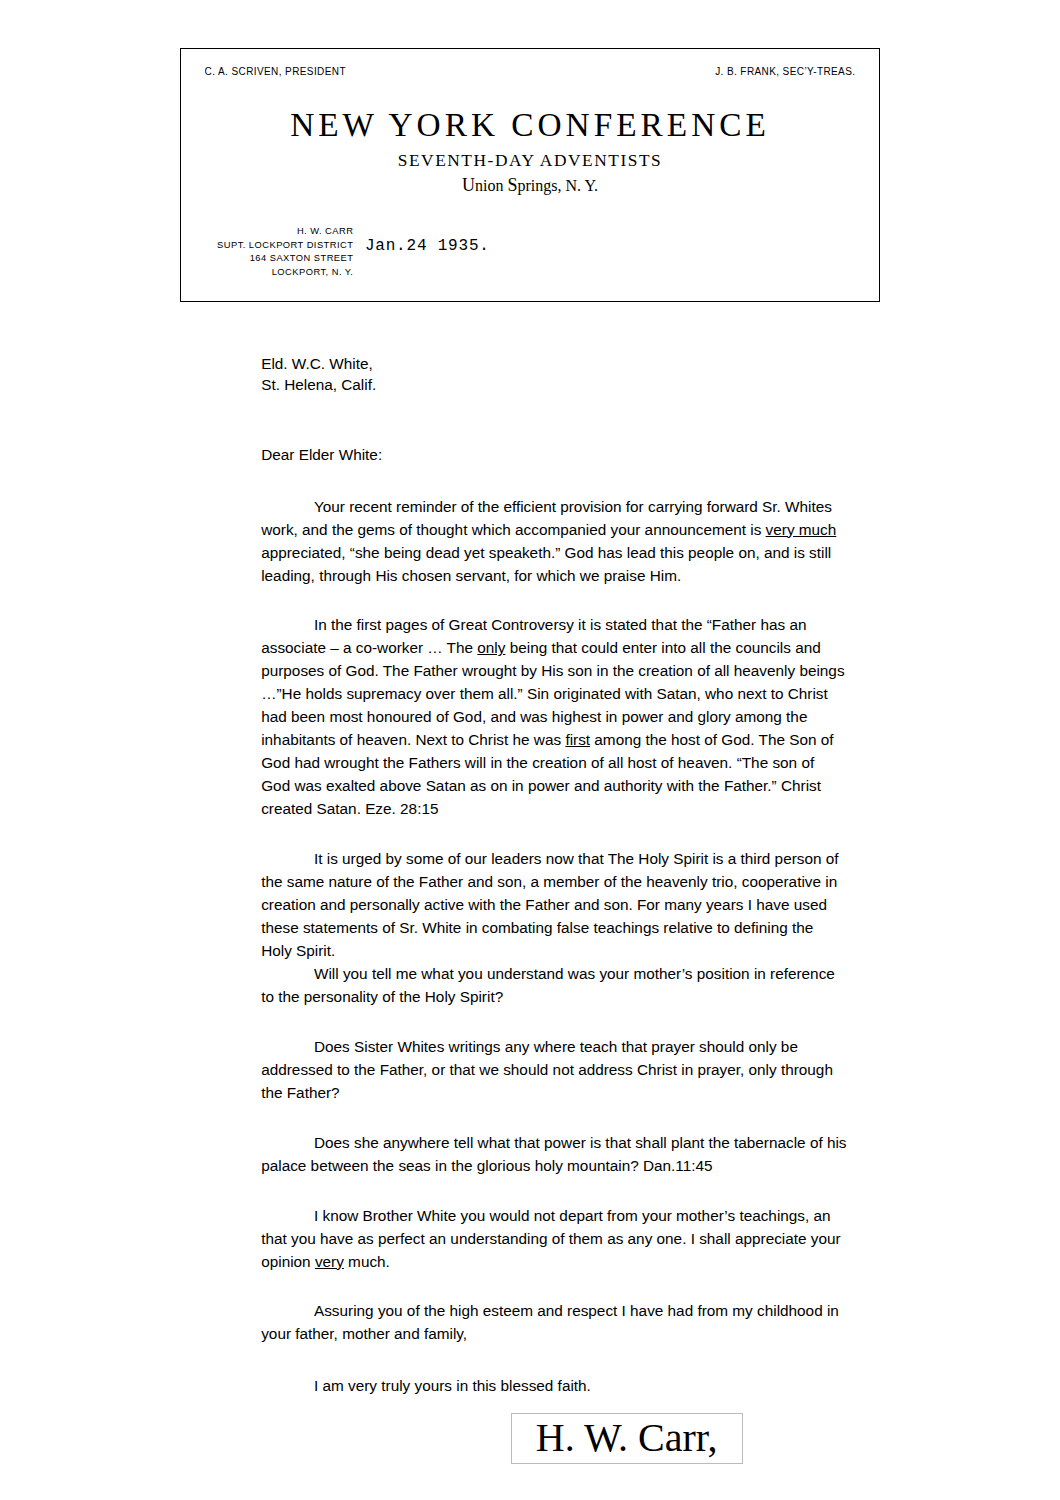C. A. Scriven, President J. B. Frank, Sec’y-Treas.
NEW YORK CONFERENCE
SEVENTH-DAY ADVENTISTS
Union Springs, N. Y.
H. W. Carr
Supt. Lockport District
164 Saxton Street
Lockport, N. Y.
Jan.24 1935.
Eld. W.C. White,
St. Helena, Calif.
Dear Elder White:
Your recent reminder of the efficient provision for carrying forward Sr. Whites work, and the gems of thought which accompanied your announcement is very much appreciated, “she being dead yet speaketh.” God has lead this people on, and is still leading, through His chosen servant, for which we praise Him.
In the first pages of Great Controversy it is stated that the “Father has an associate – a co-worker … The only being that could enter into all the councils and purposes of God. The Father wrought by His son in the creation of all heavenly beings …”He holds supremacy over them all.” Sin originated with Satan, who next to Christ had been most honoured of God, and was highest in power and glory among the inhabitants of heaven. Next to Christ he was first among the host of God. The Son of God had wrought the Fathers will in the creation of all host of heaven. “The son of God was exalted above Satan as on in power and authority with the Father.” Christ created Satan. Eze. 28:15
It is urged by some of our leaders now that The Holy Spirit is a third person of the same nature of the Father and son, a member of the heavenly trio, cooperative in creation and personally active with the Father and son. For many years I have used these statements of Sr. White in combating false teachings relative to defining the Holy Spirit.
Will you tell me what you understand was your mother’s position in reference to the personality of the Holy Spirit?
Does Sister Whites writings any where teach that prayer should only be addressed to the Father, or that we should not address Christ in prayer, only through the Father?
Does she anywhere tell what that power is that shall plant the tabernacle of his palace between the seas in the glorious holy mountain? Dan.11:45
I know Brother White you would not depart from your mother’s teachings, an that you have as perfect an understanding of them as any one. I shall appreciate your opinion very much.
Assuring you of the high esteem and respect I have had from my childhood in your father, mother and family,
I am very truly yours in this blessed faith.
H. W. Carr,